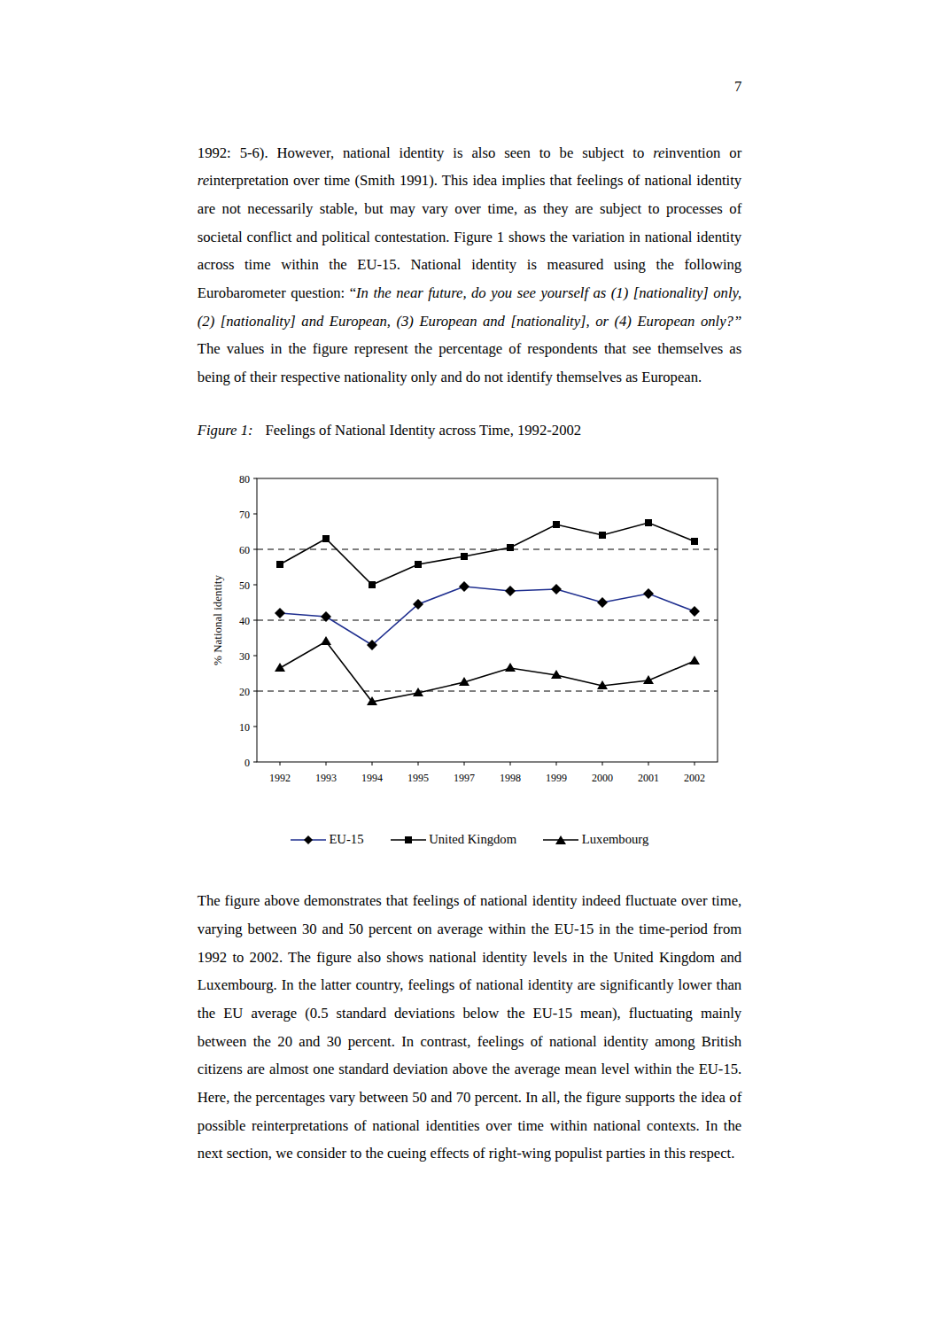7
1992: 5-6). However, national identity is also seen to be subject to reinvention or reinterpretation over time (Smith 1991). This idea implies that feelings of national identity are not necessarily stable, but may vary over time, as they are subject to processes of societal conflict and political contestation. Figure 1 shows the variation in national identity across time within the EU-15. National identity is measured using the following Eurobarometer question: “In the near future, do you see yourself as (1) [nationality] only, (2) [nationality] and European, (3) European and [nationality], or (4) European only?” The values in the figure represent the percentage of respondents that see themselves as being of their respective nationality only and do not identify themselves as European.
Figure 1: Feelings of National Identity across Time, 1992-2002
80 70 60 50 40 30 20 10 0 % National identity 1992 1993 1994 1995 1997 1998 1999 2000 2001 2002
EU-15 United Kingdom Luxembourg
The figure above demonstrates that feelings of national identity indeed fluctuate over time, varying between 30 and 50 percent on average within the EU-15 in the time-period from 1992 to 2002. The figure also shows national identity levels in the United Kingdom and Luxembourg. In the latter country, feelings of national identity are significantly lower than the EU average (0.5 standard deviations below the EU-15 mean), fluctuating mainly between the 20 and 30 percent. In contrast, feelings of national identity among British citizens are almost one standard deviation above the average mean level within the EU-15. Here, the percentages vary between 50 and 70 percent. In all, the figure supports the idea of possible reinterpretations of national identities over time within national contexts. In the next section, we consider to the cueing effects of right-wing populist parties in this respect.